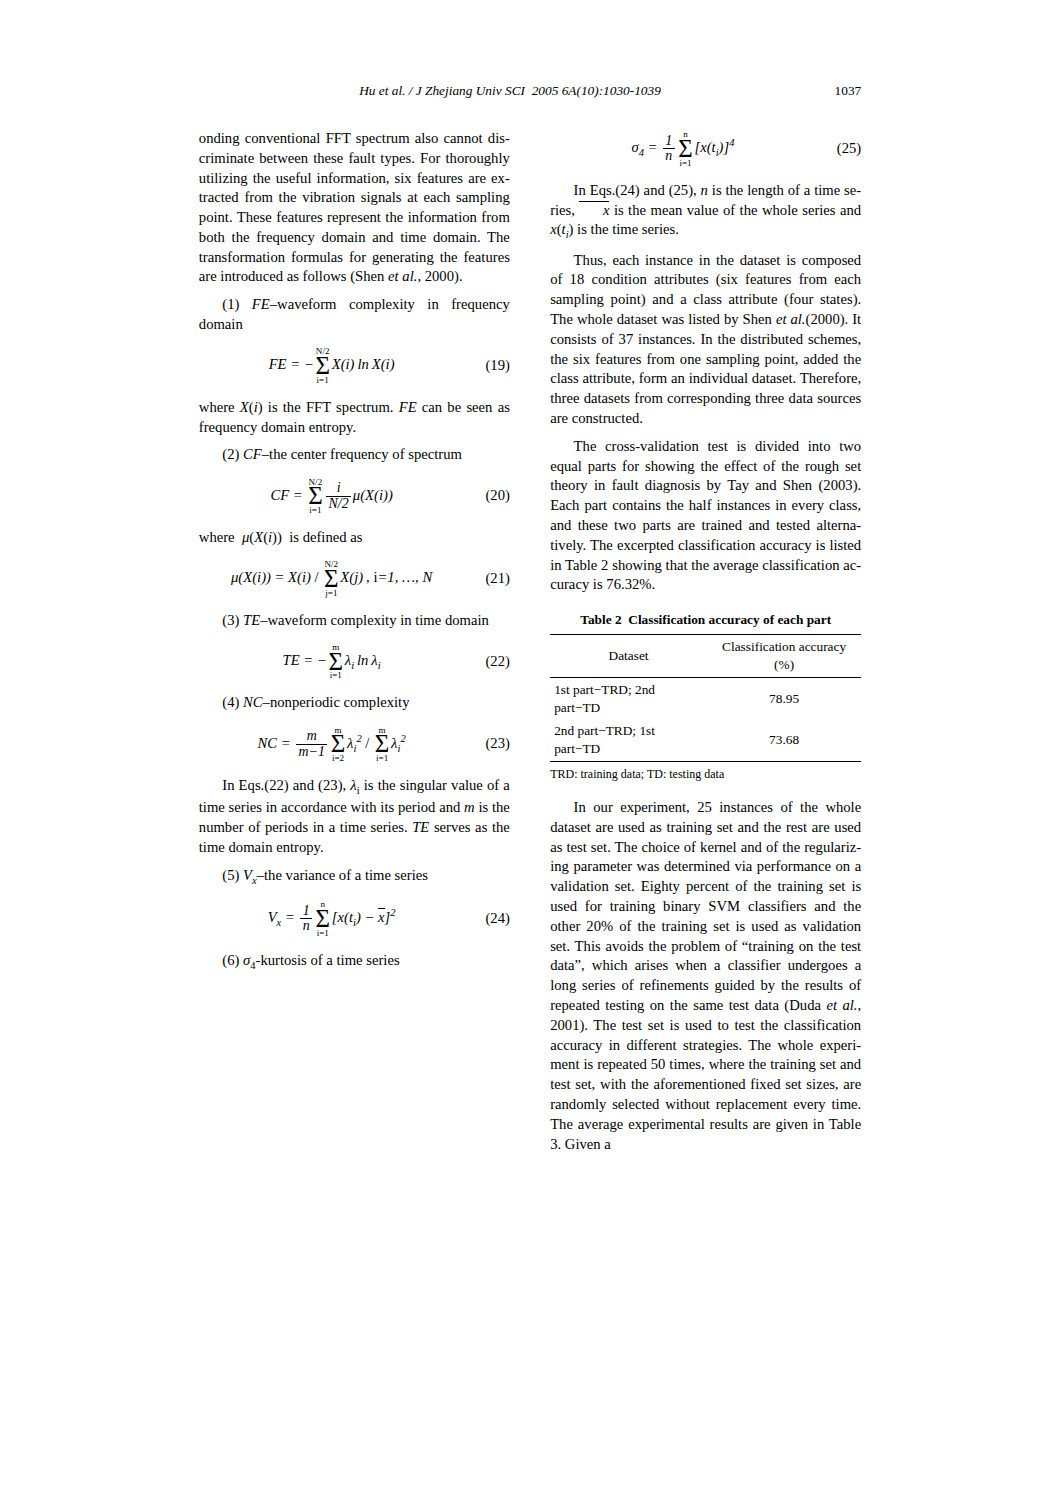Hu et al. / J Zhejiang Univ SCI 2005 6A(10):1030-1039
1037
onding conventional FFT spectrum also cannot discriminate between these fault types. For thoroughly utilizing the useful information, six features are extracted from the vibration signals at each sampling point. These features represent the information from both the frequency domain and time domain. The transformation formulas for generating the features are introduced as follows (Shen et al., 2000).
(1) FE–waveform complexity in frequency domain
FE = −N/2 Σi=1 X(i) ln X(i)
(19)
where X(i) is the FFT spectrum. FE can be seen as frequency domain entropy.
(2) CF–the center frequency of spectrum
CF = N/2 Σi=1 iN/2μ(X(i))
(20)
where μ(X(i)) is defined as
μ(X(i)) = X(i) / N/2 Σj=1 X(j) , i=1, …, N
(21)
(3) TE–waveform complexity in time domain
TE = −mΣi=1λi ln λi
(22)
(4) NC–nonperiodic complexity
NC = mm−1 mΣi=2λi 2 / mΣi=1λi 2
(23)
In Eqs.(22) and (23), λi is the singular value of a time series in accordance with its period and m is the number of periods in a time series. TE serves as the time domain entropy.
(5) Vx–the variance of a time series
Vx = 1 n nΣi=1[x(ti) − x]2
(24)
(6) σ 4-kurtosis of a time series
σ4 = 1 n nΣi=1[x(ti)]4
(25)
In Eqs.(24) and (25), n is the length of a time series, x is the mean value of the whole series and x(ti) is the time series.
Thus, each instance in the dataset is composed of 18 condition attributes (six features from each sampling point) and a class attribute (four states). The whole dataset was listed by Shen et al.(2000). It consists of 37 instances. In the distributed schemes, the six features from one sampling point, added the class attribute, form an individual dataset. Therefore, three datasets from corresponding three data sources are constructed.
The cross-validation test is divided into two equal parts for showing the effect of the rough set theory in fault diagnosis by Tay and Shen (2003). Each part contains the half instances in every class, and these two parts are trained and tested alternatively. The excerpted classification accuracy is listed in Table 2 showing that the average classification accuracy is 76.32%.
Table 2 Classification accuracy of each part
| Dataset | Classification accuracy (%) |
| --- | --- |
| 1st part−TRD; 2nd part−TD | 78.95 |
| 2nd part−TRD; 1st part−TD | 73.68 |
TRD: training data; TD: testing data
In our experiment, 25 instances of the whole dataset are used as training set and the rest are used as test set. The choice of kernel and of the regularizing parameter was determined via performance on a validation set. Eighty percent of the training set is used for training binary SVM classifiers and the other 20% of the training set is used as validation set. This avoids the problem of “training on the test data”, which arises when a classifier undergoes a long series of refinements guided by the results of repeated testing on the same test data (Duda et al., 2001). The test set is used to test the classification accuracy in different strategies. The whole experiment is repeated 50 times, where the training set and test set, with the aforementioned fixed set sizes, are randomly selected without replacement every time. The average experimental results are given in Table 3. Given a